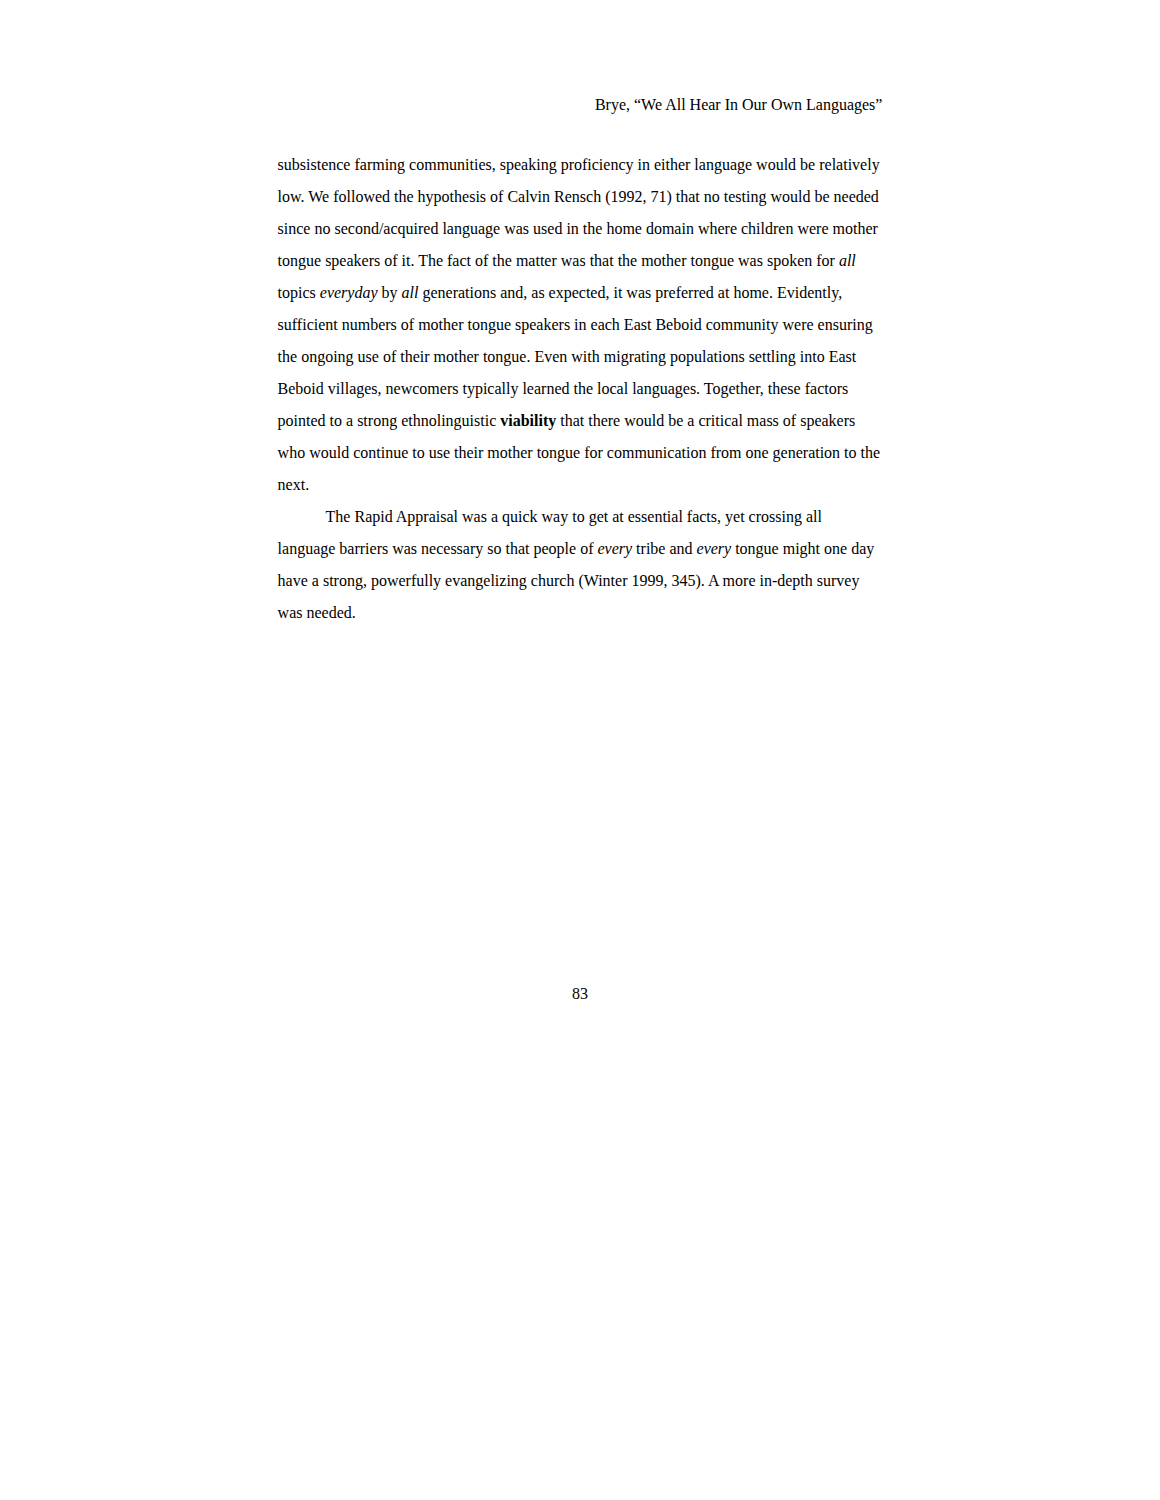Brye, “We All Hear In Our Own Languages”
subsistence farming communities, speaking proficiency in either language would be relatively low. We followed the hypothesis of Calvin Rensch (1992, 71) that no testing would be needed since no second/acquired language was used in the home domain where children were mother tongue speakers of it. The fact of the matter was that the mother tongue was spoken for all topics everyday by all generations and, as expected, it was preferred at home. Evidently, sufficient numbers of mother tongue speakers in each East Beboid community were ensuring the ongoing use of their mother tongue. Even with migrating populations settling into East Beboid villages, newcomers typically learned the local languages. Together, these factors pointed to a strong ethnolinguistic viability that there would be a critical mass of speakers who would continue to use their mother tongue for communication from one generation to the next.
The Rapid Appraisal was a quick way to get at essential facts, yet crossing all language barriers was necessary so that people of every tribe and every tongue might one day have a strong, powerfully evangelizing church (Winter 1999, 345). A more in-depth survey was needed.
83